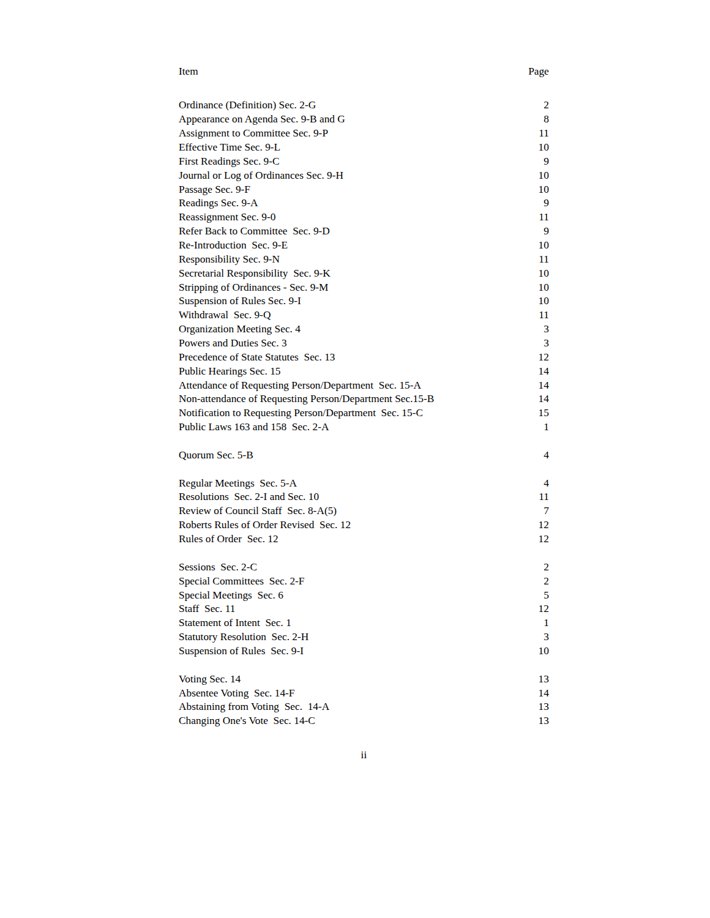| Item | Page |
| Ordinance (Definition) Sec. 2-G | 2 |
| Appearance on Agenda Sec. 9-B and G | 8 |
| Assignment to Committee Sec. 9-P | 11 |
| Effective Time Sec. 9-L | 10 |
| First Readings Sec. 9-C | 9 |
| Journal or Log of Ordinances Sec. 9-H | 10 |
| Passage Sec. 9-F | 10 |
| Readings Sec. 9-A | 9 |
| Reassignment Sec. 9-0 | 11 |
| Refer Back to Committee Sec. 9-D | 9 |
| Re-Introduction Sec. 9-E | 10 |
| Responsibility Sec. 9-N | 11 |
| Secretarial Responsibility Sec. 9-K | 10 |
| Stripping of Ordinances - Sec. 9-M | 10 |
| Suspension of Rules Sec. 9-I | 10 |
| Withdrawal Sec. 9-Q | 11 |
| Organization Meeting Sec. 4 | 3 |
| Powers and Duties Sec. 3 | 3 |
| Precedence of State Statutes Sec. 13 | 12 |
| Public Hearings Sec. 15 | 14 |
| Attendance of Requesting Person/Department Sec. 15-A | 14 |
| Non-attendance of Requesting Person/Department Sec.15-B | 14 |
| Notification to Requesting Person/Department Sec. 15-C | 15 |
| Public Laws 163 and 158 Sec. 2-A | 1 |
| Quorum Sec. 5-B | 4 |
| Regular Meetings Sec. 5-A | 4 |
| Resolutions Sec. 2-I and Sec. 10 | 11 |
| Review of Council Staff Sec. 8-A(5) | 7 |
| Roberts Rules of Order Revised Sec. 12 | 12 |
| Rules of Order Sec. 12 | 12 |
| Sessions Sec. 2-C | 2 |
| Special Committees Sec. 2-F | 2 |
| Special Meetings Sec. 6 | 5 |
| Staff Sec. 11 | 12 |
| Statement of Intent Sec. 1 | 1 |
| Statutory Resolution Sec. 2-H | 3 |
| Suspension of Rules Sec. 9-I | 10 |
| Voting Sec. 14 | 13 |
| Absentee Voting Sec. 14-F | 14 |
| Abstaining from Voting Sec. 14-A | 13 |
| Changing One's Vote Sec. 14-C | 13 |
ii